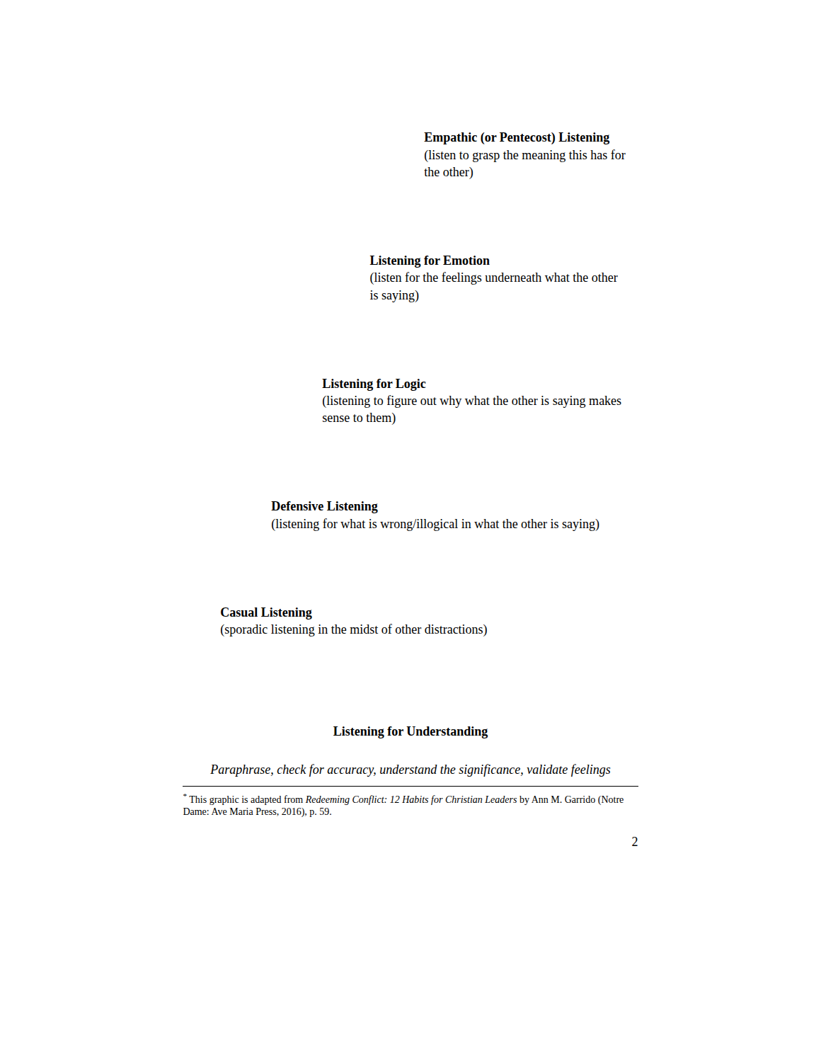Empathic (or Pentecost) Listening
(listen to grasp the meaning this has for the other)
Listening for Emotion
(listen for the feelings underneath what the other
is saying)
Listening for Logic
(listening to figure out why what the other is saying makes
sense to them)
Defensive Listening
(listening for what is wrong/illogical in what the other is saying)
Casual Listening
(sporadic listening in the midst of other distractions)
Listening for Understanding
Paraphrase, check for accuracy, understand the significance, validate feelings
* This graphic is adapted from Redeeming Conflict: 12 Habits for Christian Leaders by Ann M. Garrido (Notre Dame: Ave Maria Press, 2016), p. 59.
2